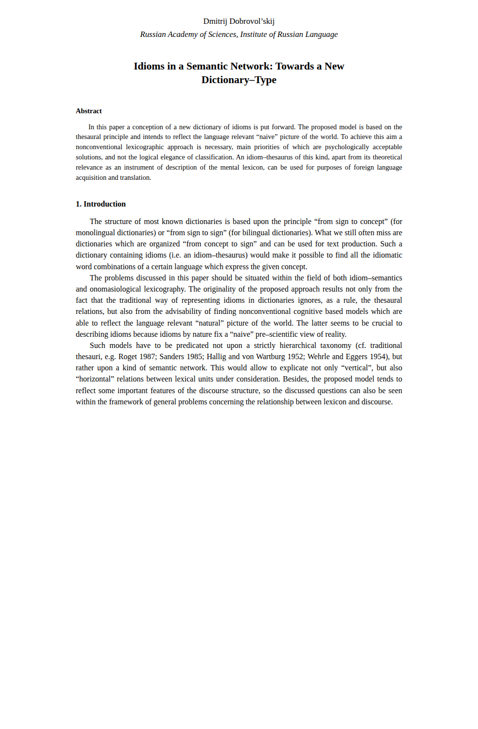Dmitrij Dobrovol’skij
Russian Academy of Sciences, Institute of Russian Language
Idioms in a Semantic Network: Towards a New
Dictionary–Type
Abstract
In this paper a conception of a new dictionary of idioms is put forward. The proposed model is based on the thesaural principle and intends to reflect the language relevant “naive” picture of the world. To achieve this aim a nonconventional lexicographic approach is necessary, main priorities of which are psychologically acceptable solutions, and not the logical elegance of classification. An idiom–thesaurus of this kind, apart from its theoretical relevance as an instrument of description of the mental lexicon, can be used for purposes of foreign language acquisition and translation.
1. Introduction
The structure of most known dictionaries is based upon the principle “from sign to concept” (for monolingual dictionaries) or “from sign to sign” (for bilingual dictionaries). What we still often miss are dictionaries which are organized “from concept to sign” and can be used for text production. Such a dictionary containing idioms (i.e. an idiom–thesaurus) would make it possible to find all the idiomatic word combinations of a certain language which express the given concept.
The problems discussed in this paper should be situated within the field of both idiom–semantics and onomasiological lexicography. The originality of the proposed approach results not only from the fact that the traditional way of representing idioms in dictionaries ignores, as a rule, the thesaural relations, but also from the advisability of finding nonconventional cognitive based models which are able to reflect the language relevant “natural” picture of the world. The latter seems to be crucial to describing idioms because idioms by nature fix a “naive” pre–scientific view of reality.
Such models have to be predicated not upon a strictly hierarchical taxonomy (cf. traditional thesauri, e.g. Roget 1987; Sanders 1985; Hallig and von Wartburg 1952; Wehrle and Eggers 1954), but rather upon a kind of semantic network. This would allow to explicate not only “vertical”, but also “horizontal” relations between lexical units under consideration. Besides, the proposed model tends to reflect some important features of the discourse structure, so the discussed questions can also be seen within the framework of general problems concerning the relationship between lexicon and discourse.